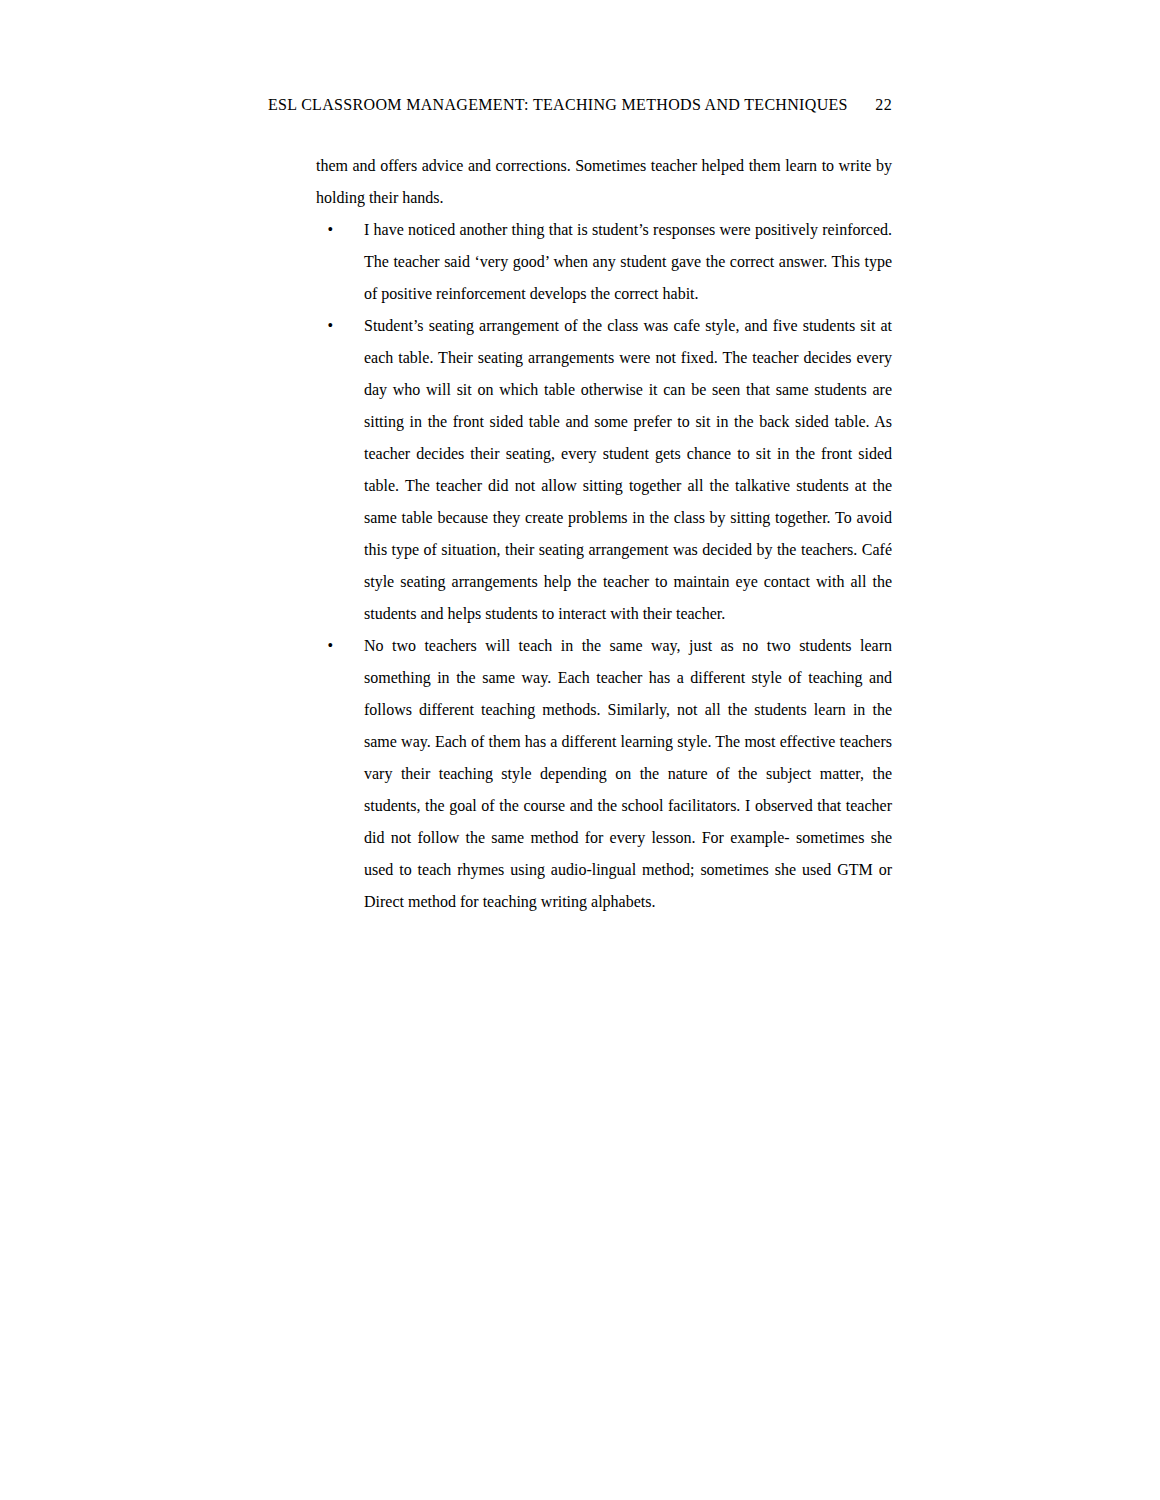ESL Classroom Management: Teaching Methods and Techniques 22
them and offers advice and corrections. Sometimes teacher helped them learn to write by holding their hands.
I have noticed another thing that is student’s responses were positively reinforced. The teacher said ‘very good’ when any student gave the correct answer. This type of positive reinforcement develops the correct habit.
Student’s seating arrangement of the class was cafe style, and five students sit at each table. Their seating arrangements were not fixed. The teacher decides every day who will sit on which table otherwise it can be seen that same students are sitting in the front sided table and some prefer to sit in the back sided table. As teacher decides their seating, every student gets chance to sit in the front sided table. The teacher did not allow sitting together all the talkative students at the same table because they create problems in the class by sitting together. To avoid this type of situation, their seating arrangement was decided by the teachers. Café style seating arrangements help the teacher to maintain eye contact with all the students and helps students to interact with their teacher.
No two teachers will teach in the same way, just as no two students learn something in the same way. Each teacher has a different style of teaching and follows different teaching methods. Similarly, not all the students learn in the same way. Each of them has a different learning style. The most effective teachers vary their teaching style depending on the nature of the subject matter, the students, the goal of the course and the school facilitators. I observed that teacher did not follow the same method for every lesson. For example- sometimes she used to teach rhymes using audio-lingual method; sometimes she used GTM or Direct method for teaching writing alphabets.